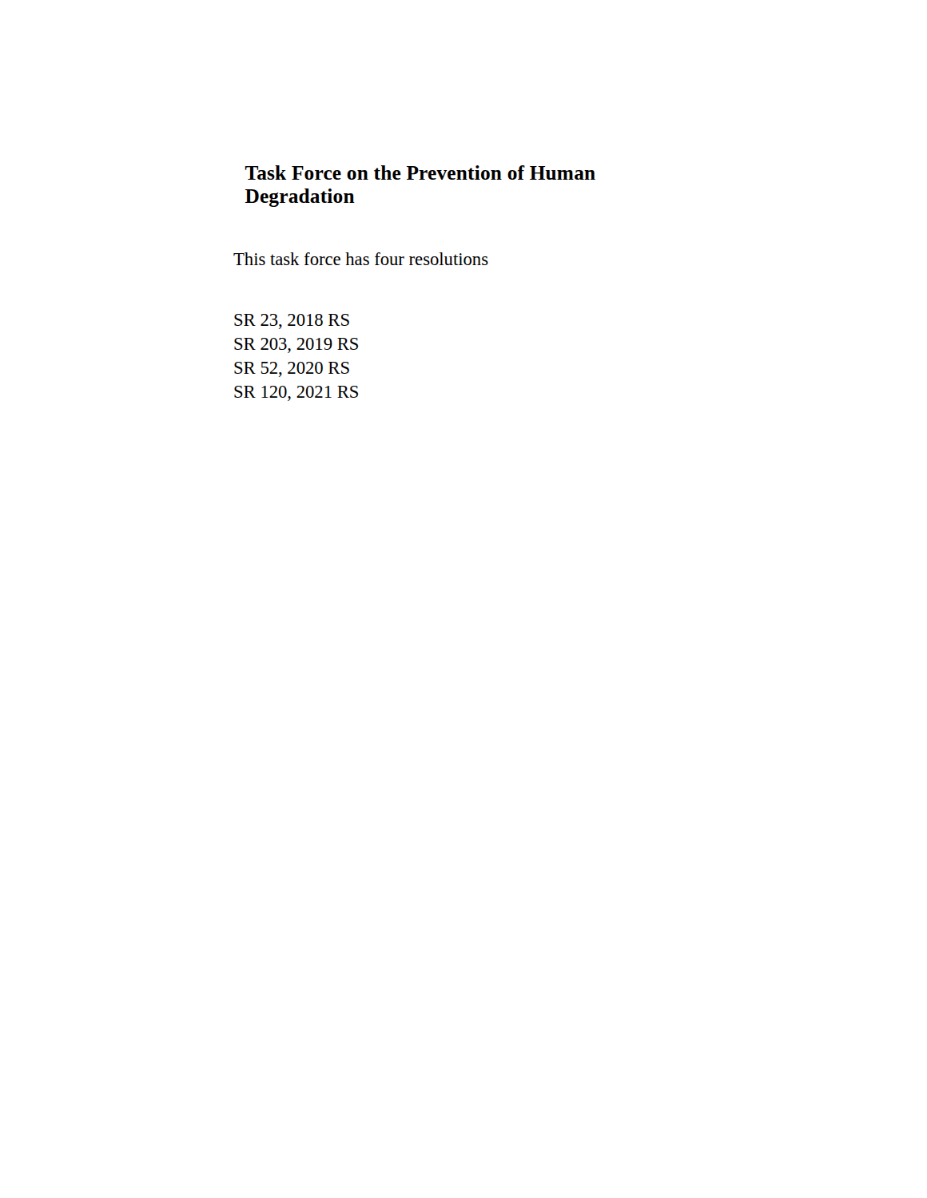Task Force on the Prevention of Human Degradation
This task force has four resolutions
SR 23, 2018 RS
SR 203, 2019 RS
SR 52, 2020 RS
SR 120, 2021 RS